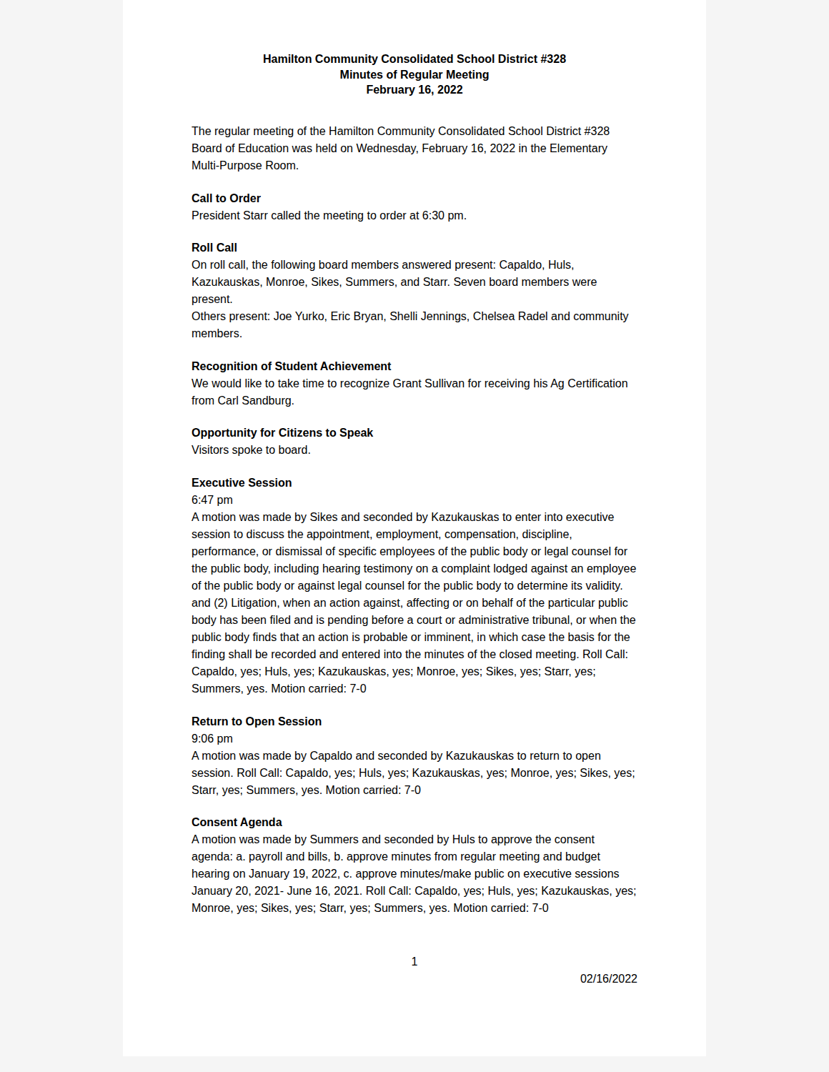Hamilton Community Consolidated School District #328
Minutes of Regular Meeting
February 16, 2022
The regular meeting of the Hamilton Community Consolidated School District #328 Board of Education was held on Wednesday, February 16, 2022 in the Elementary Multi-Purpose Room.
Call to Order
President Starr called the meeting to order at 6:30 pm.
Roll Call
On roll call, the following board members answered present: Capaldo, Huls, Kazukauskas, Monroe, Sikes, Summers, and Starr. Seven board members were present.
Others present: Joe Yurko, Eric Bryan, Shelli Jennings, Chelsea Radel and community members.
Recognition of Student Achievement
We would like to take time to recognize Grant Sullivan for receiving his Ag Certification from Carl Sandburg.
Opportunity for Citizens to Speak
Visitors spoke to board.
Executive Session
6:47 pm
A motion was made by Sikes and seconded by Kazukauskas to enter into executive session to discuss the appointment, employment, compensation, discipline, performance, or dismissal of specific employees of the public body or legal counsel for the public body, including hearing testimony on a complaint lodged against an employee of the public body or against legal counsel for the public body to determine its validity. and (2) Litigation, when an action against, affecting or on behalf of the particular public body has been filed and is pending before a court or administrative tribunal, or when the public body finds that an action is probable or imminent, in which case the basis for the finding shall be recorded and entered into the minutes of the closed meeting. Roll Call: Capaldo, yes; Huls, yes; Kazukauskas, yes; Monroe, yes; Sikes, yes; Starr, yes; Summers, yes. Motion carried: 7-0
Return to Open Session
9:06 pm
A motion was made by Capaldo and seconded by Kazukauskas to return to open session. Roll Call: Capaldo, yes; Huls, yes; Kazukauskas, yes; Monroe, yes; Sikes, yes; Starr, yes; Summers, yes. Motion carried: 7-0
Consent Agenda
A motion was made by Summers and seconded by Huls to approve the consent agenda: a. payroll and bills, b. approve minutes from regular meeting and budget hearing on January 19, 2022, c. approve minutes/make public on executive sessions January 20, 2021- June 16, 2021. Roll Call: Capaldo, yes; Huls, yes; Kazukauskas, yes; Monroe, yes; Sikes, yes; Starr, yes; Summers, yes. Motion carried: 7-0
1
02/16/2022